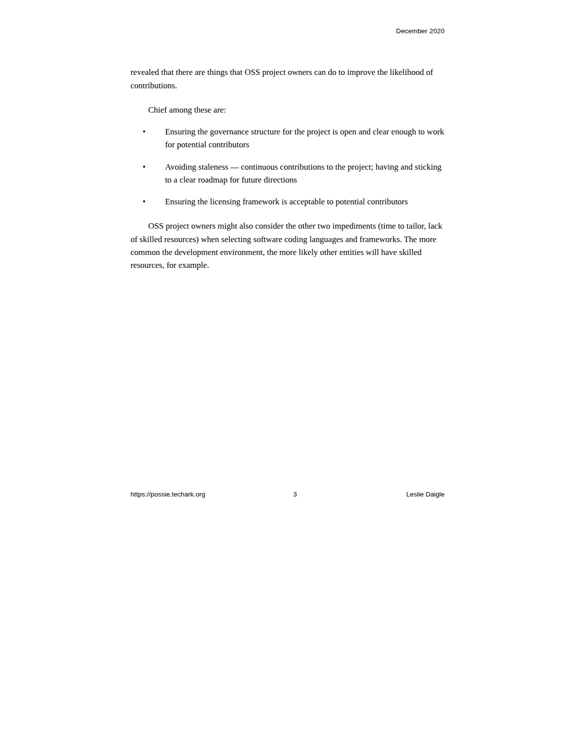December 2020
revealed that there are things that OSS project owners can do to improve the likelihood of contributions.
Chief among these are:
Ensuring the governance structure for the project is open and clear enough to work for potential contributors
Avoiding staleness — continuous contributions to the project; having and sticking to a clear roadmap for future directions
Ensuring the licensing framework is acceptable to potential contributors
OSS project owners might also consider the other two impediments (time to tailor, lack of skilled resources) when selecting software coding languages and frameworks. The more common the development environment, the more likely other entities will have skilled resources, for example.
https://possie.techark.org 3 Leslie Daigle